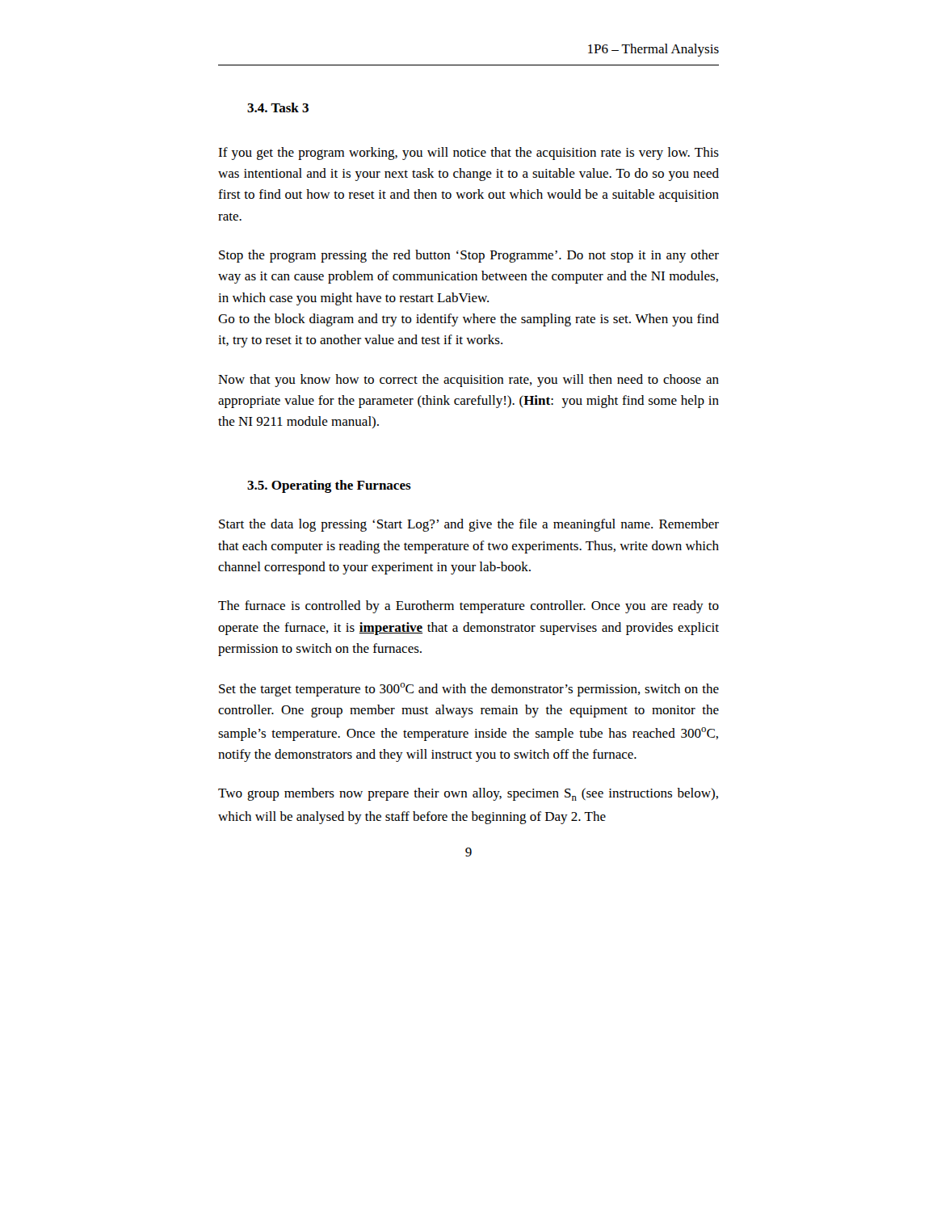1P6 – Thermal Analysis
3.4. Task 3
If you get the program working, you will notice that the acquisition rate is very low. This was intentional and it is your next task to change it to a suitable value. To do so you need first to find out how to reset it and then to work out which would be a suitable acquisition rate.
Stop the program pressing the red button ‘Stop Programme’. Do not stop it in any other way as it can cause problem of communication between the computer and the NI modules, in which case you might have to restart LabView.
Go to the block diagram and try to identify where the sampling rate is set. When you find it, try to reset it to another value and test if it works.
Now that you know how to correct the acquisition rate, you will then need to choose an appropriate value for the parameter (think carefully!). (Hint: you might find some help in the NI 9211 module manual).
3.5. Operating the Furnaces
Start the data log pressing ‘Start Log?’ and give the file a meaningful name. Remember that each computer is reading the temperature of two experiments. Thus, write down which channel correspond to your experiment in your lab-book.
The furnace is controlled by a Eurotherm temperature controller. Once you are ready to operate the furnace, it is imperative that a demonstrator supervises and provides explicit permission to switch on the furnaces.
Set the target temperature to 300oC and with the demonstrator’s permission, switch on the controller. One group member must always remain by the equipment to monitor the sample’s temperature. Once the temperature inside the sample tube has reached 300oC, notify the demonstrators and they will instruct you to switch off the furnace.
Two group members now prepare their own alloy, specimen Sn (see instructions below), which will be analysed by the staff before the beginning of Day 2. The
9